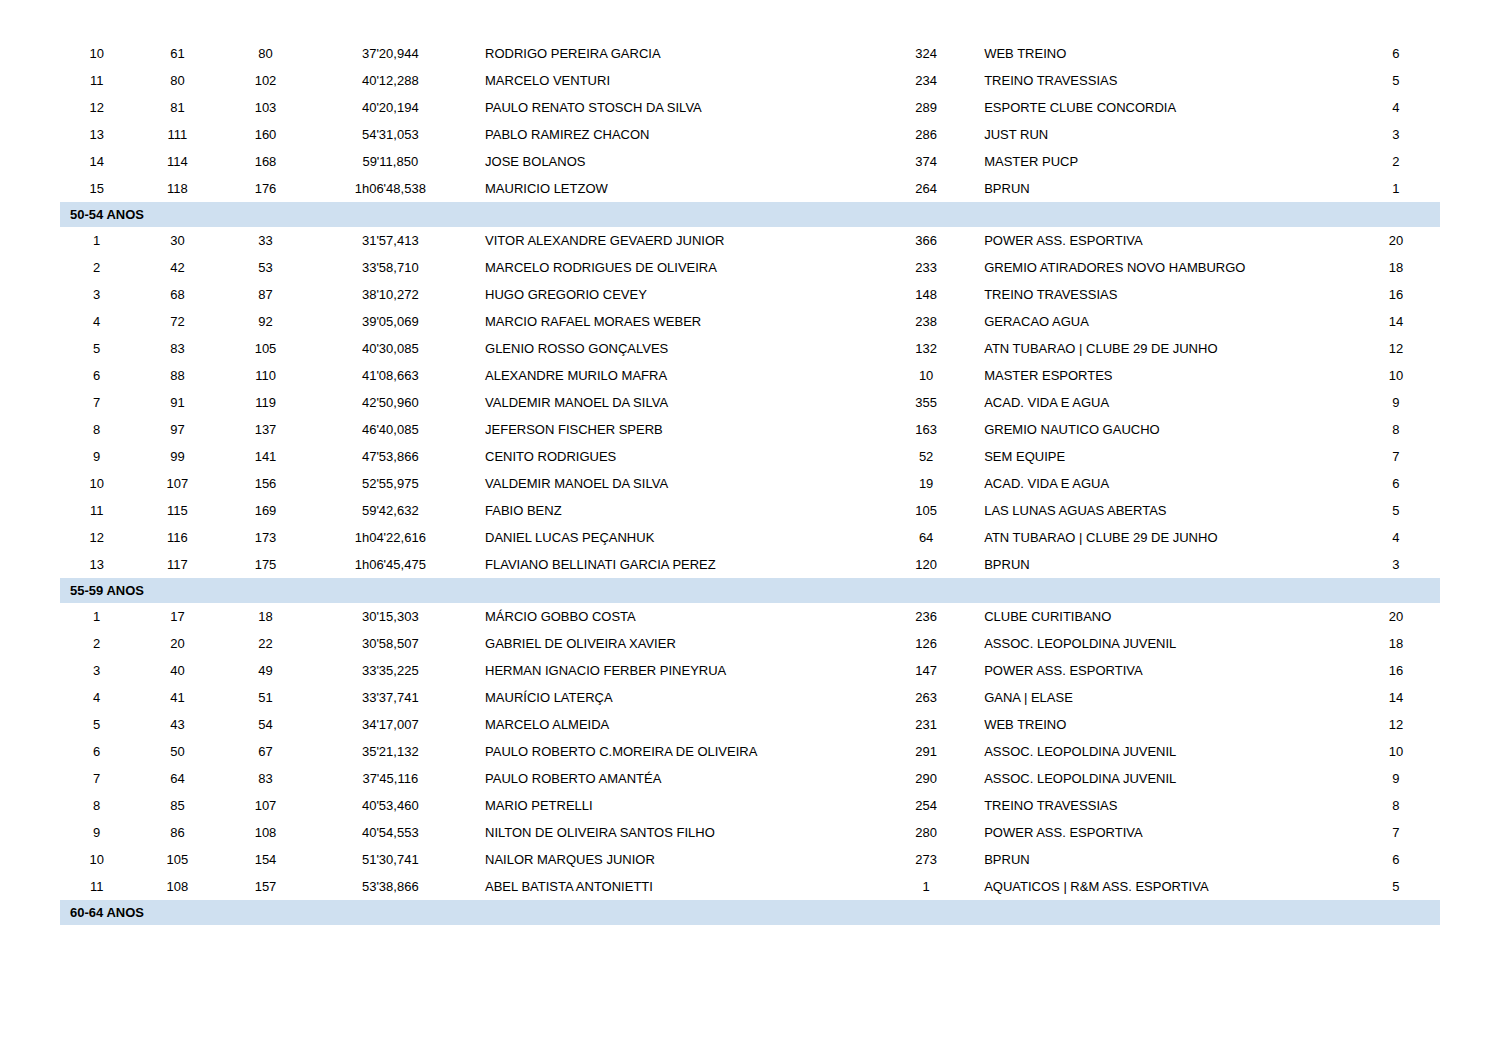| 10 | 61 | 80 | 37'20,944 | RODRIGO PEREIRA GARCIA | 324 | WEB TREINO | 6 |
| 11 | 80 | 102 | 40'12,288 | MARCELO VENTURI | 234 | TREINO TRAVESSIAS | 5 |
| 12 | 81 | 103 | 40'20,194 | PAULO RENATO STOSCH DA SILVA | 289 | ESPORTE CLUBE CONCORDIA | 4 |
| 13 | 111 | 160 | 54'31,053 | PABLO RAMIREZ CHACON | 286 | JUST RUN | 3 |
| 14 | 114 | 168 | 59'11,850 | JOSE BOLANOS | 374 | MASTER PUCP | 2 |
| 15 | 118 | 176 | 1h06'48,538 | MAURICIO LETZOW | 264 | BPRUN | 1 |
| 50-54 ANOS |
| 1 | 30 | 33 | 31'57,413 | VITOR ALEXANDRE GEVAERD JUNIOR | 366 | POWER ASS. ESPORTIVA | 20 |
| 2 | 42 | 53 | 33'58,710 | MARCELO RODRIGUES DE OLIVEIRA | 233 | GREMIO ATIRADORES NOVO HAMBURGO | 18 |
| 3 | 68 | 87 | 38'10,272 | HUGO GREGORIO CEVEY | 148 | TREINO TRAVESSIAS | 16 |
| 4 | 72 | 92 | 39'05,069 | MARCIO RAFAEL MORAES WEBER | 238 | GERACAO AGUA | 14 |
| 5 | 83 | 105 | 40'30,085 | GLENIO ROSSO GONÇALVES | 132 | ATN TUBARAO / CLUBE 29 DE JUNHO | 12 |
| 6 | 88 | 110 | 41'08,663 | ALEXANDRE MURILO MAFRA | 10 | MASTER ESPORTES | 10 |
| 7 | 91 | 119 | 42'50,960 | VALDEMIR MANOEL DA SILVA | 355 | ACAD. VIDA E AGUA | 9 |
| 8 | 97 | 137 | 46'40,085 | JEFERSON FISCHER SPERB | 163 | GREMIO NAUTICO GAUCHO | 8 |
| 9 | 99 | 141 | 47'53,866 | CENITO RODRIGUES | 52 | SEM EQUIPE | 7 |
| 10 | 107 | 156 | 52'55,975 | VALDEMIR MANOEL DA SILVA | 19 | ACAD. VIDA E AGUA | 6 |
| 11 | 115 | 169 | 59'42,632 | FABIO BENZ | 105 | LAS LUNAS AGUAS ABERTAS | 5 |
| 12 | 116 | 173 | 1h04'22,616 | DANIEL LUCAS PEÇANHUK | 64 | ATN TUBARAO / CLUBE 29 DE JUNHO | 4 |
| 13 | 117 | 175 | 1h06'45,475 | FLAVIANO BELLINATI GARCIA PEREZ | 120 | BPRUN | 3 |
| 55-59 ANOS |
| 1 | 17 | 18 | 30'15,303 | MÁRCIO GOBBO COSTA | 236 | CLUBE CURITIBANO | 20 |
| 2 | 20 | 22 | 30'58,507 | GABRIEL DE OLIVEIRA XAVIER | 126 | ASSOC. LEOPOLDINA JUVENIL | 18 |
| 3 | 40 | 49 | 33'35,225 | HERMAN IGNACIO FERBER PINEYRUA | 147 | POWER ASS. ESPORTIVA | 16 |
| 4 | 41 | 51 | 33'37,741 | MAURÍCIO LATERÇA | 263 | GANA / ELASE | 14 |
| 5 | 43 | 54 | 34'17,007 | MARCELO ALMEIDA | 231 | WEB TREINO | 12 |
| 6 | 50 | 67 | 35'21,132 | PAULO ROBERTO C.MOREIRA DE OLIVEIRA | 291 | ASSOC. LEOPOLDINA JUVENIL | 10 |
| 7 | 64 | 83 | 37'45,116 | PAULO ROBERTO AMANTÉA | 290 | ASSOC. LEOPOLDINA JUVENIL | 9 |
| 8 | 85 | 107 | 40'53,460 | MARIO PETRELLI | 254 | TREINO TRAVESSIAS | 8 |
| 9 | 86 | 108 | 40'54,553 | NILTON DE OLIVEIRA SANTOS FILHO | 280 | POWER ASS. ESPORTIVA | 7 |
| 10 | 105 | 154 | 51'30,741 | NAILOR MARQUES JUNIOR | 273 | BPRUN | 6 |
| 11 | 108 | 157 | 53'38,866 | ABEL BATISTA ANTONIETTI | 1 | AQUATICOS / R&M ASS. ESPORTIVA | 5 |
| 60-64 ANOS |